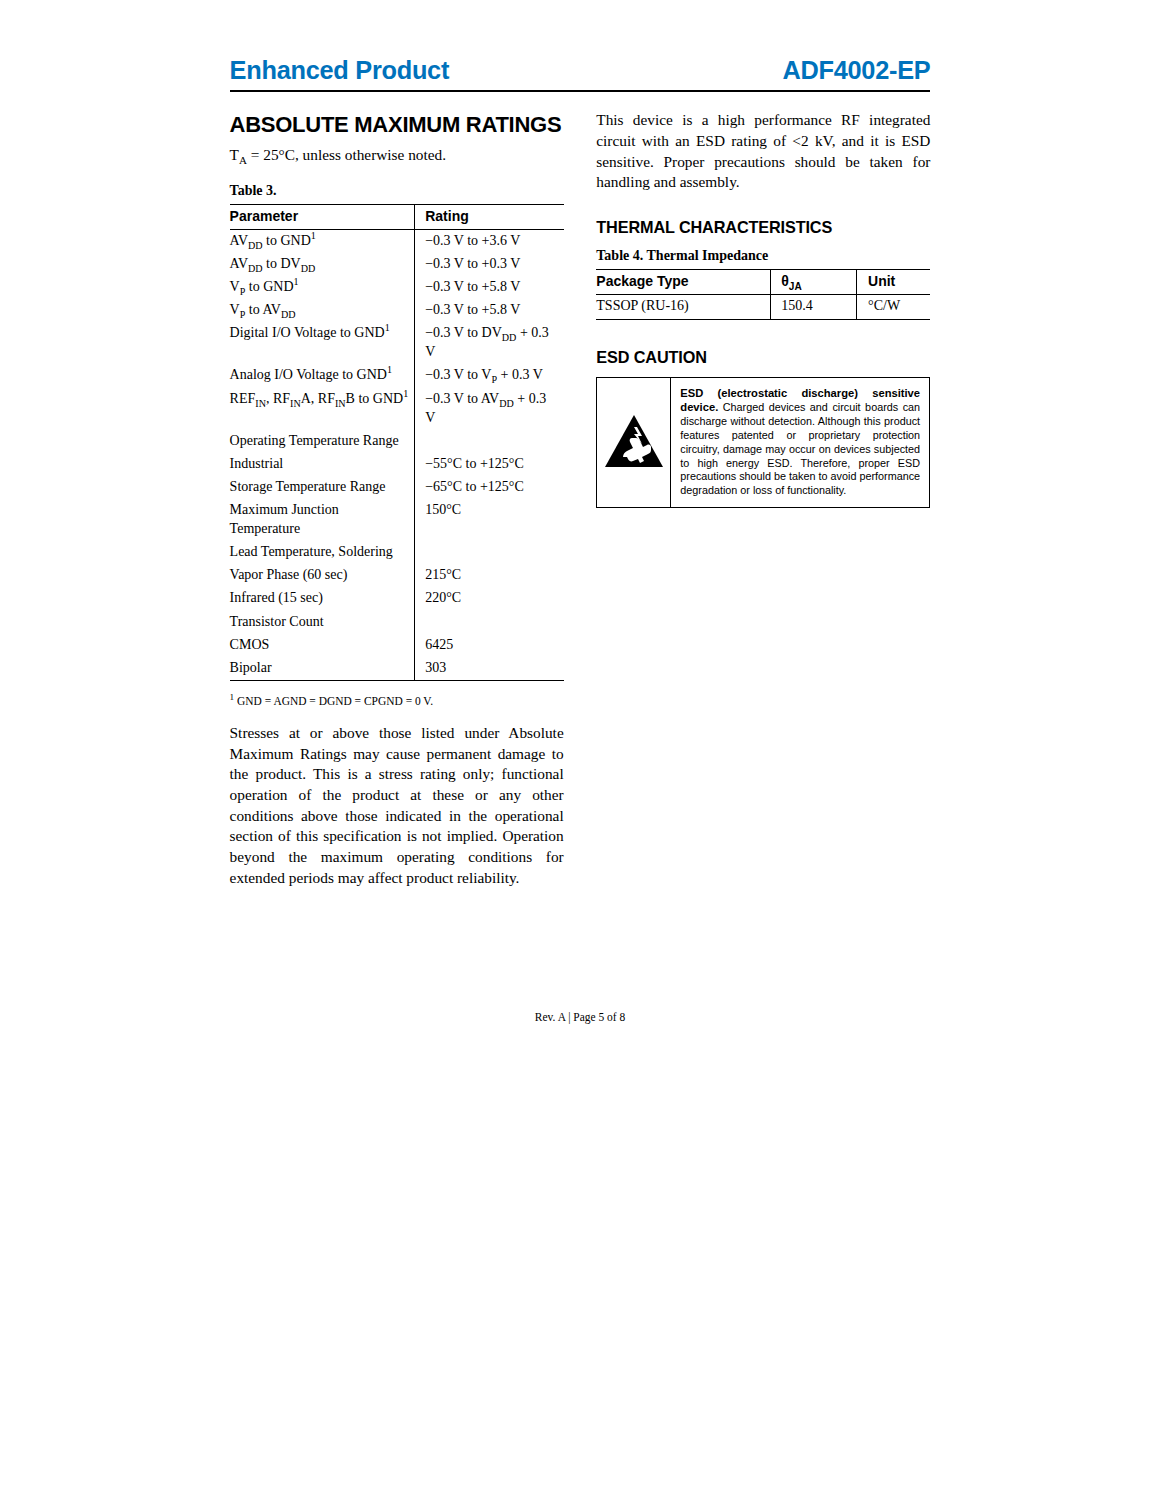Enhanced Product
ADF4002-EP
ABSOLUTE MAXIMUM RATINGS
TA = 25°C, unless otherwise noted.
Table 3.
| Parameter | Rating |
| --- | --- |
| AV DD to GND 1 | −0.3 V to +3.6 V |
| AV DD to DV DD | −0.3 V to +0.3 V |
| V P to GND 1 | −0.3 V to +5.8 V |
| V P to AV DD | −0.3 V to +5.8 V |
| Digital I/O Voltage to GND 1 | −0.3 V to DV DD + 0.3 V |
| Analog I/O Voltage to GND 1 | −0.3 V to V P + 0.3 V |
| REF IN , RF IN A, RF IN B to GND 1 | −0.3 V to AV DD + 0.3 V |
| Operating Temperature Range | |
| Industrial | −55°C to +125°C |
| Storage Temperature Range | −65°C to +125°C |
| Maximum Junction Temperature | 150°C |
| Lead Temperature, Soldering | |
| Vapor Phase (60 sec) | 215°C |
| Infrared (15 sec) | 220°C |
| Transistor Count | |
| CMOS | 6425 |
| Bipolar | 303 |
1 GND = AGND = DGND = CPGND = 0 V.
Stresses at or above those listed under Absolute Maximum Ratings may cause permanent damage to the product. This is a stress rating only; functional operation of the product at these or any other conditions above those indicated in the operational section of this specification is not implied. Operation beyond the maximum operating conditions for extended periods may affect product reliability.
This device is a high performance RF integrated circuit with an ESD rating of <2 kV, and it is ESD sensitive. Proper precautions should be taken for handling and assembly.
THERMAL CHARACTERISTICS
Table 4. Thermal Impedance
| Package Type | θ JA | Unit |
| --- | --- | --- |
| TSSOP (RU-16) | 150.4 | °C/W |
ESD CAUTION
ESD (electrostatic discharge) sensitive device. Charged devices and circuit boards can discharge without detection. Although this product features patented or proprietary protection circuitry, damage may occur on devices subjected to high energy ESD. Therefore, proper ESD precautions should be taken to avoid performance degradation or loss of functionality.
Rev. A | Page 5 of 8